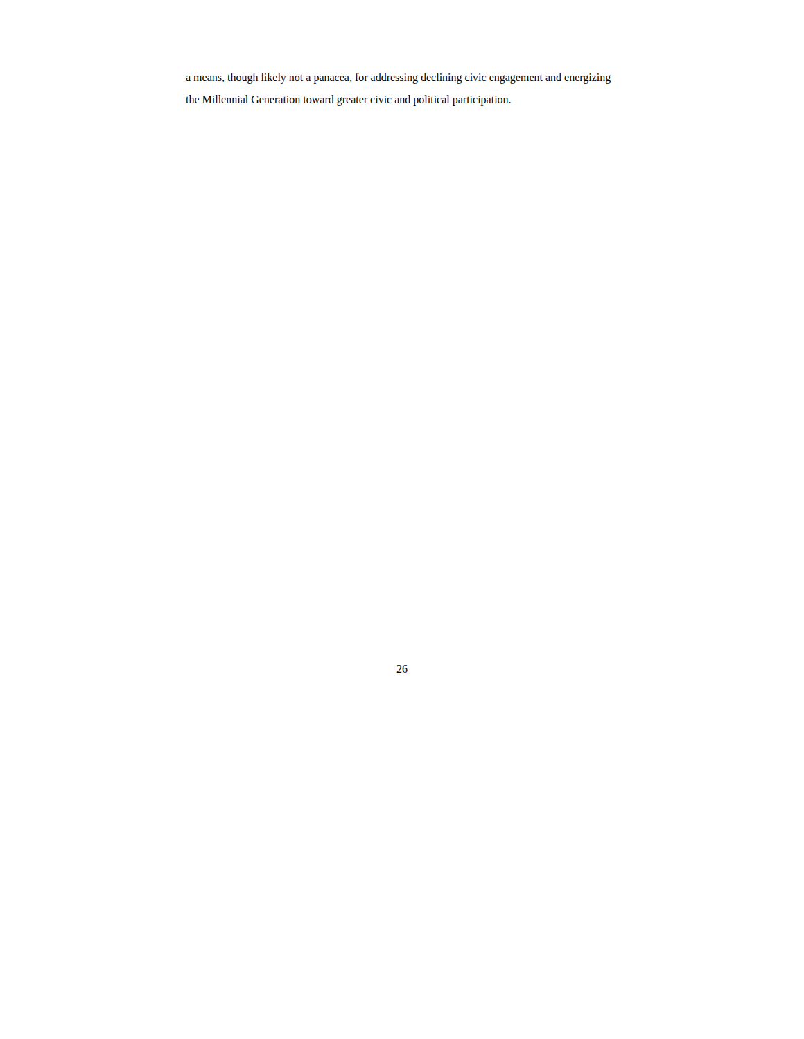a means, though likely not a panacea, for addressing declining civic engagement and energizing the Millennial Generation toward greater civic and political participation.
26